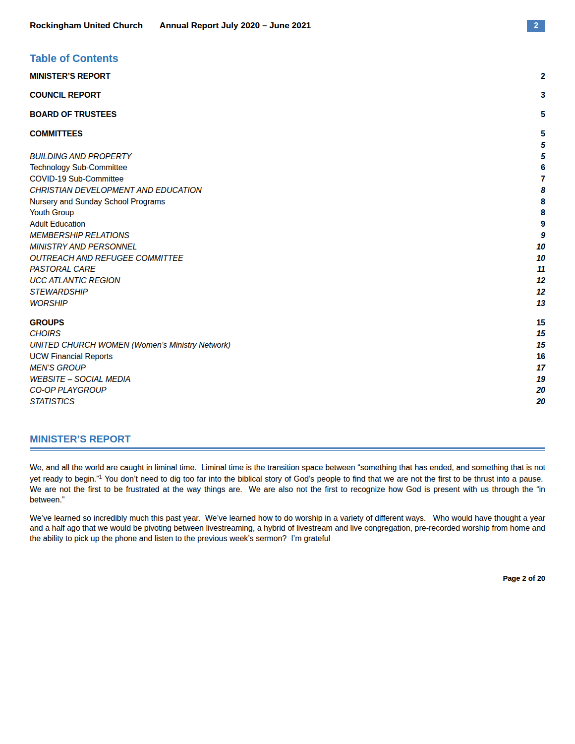Rockingham United Church Annual Report July 2020 – June 2021
2
Table of Contents
| MINISTER’S REPORT | 2 |
| COUNCIL REPORT | 3 |
| BOARD OF TRUSTEES | 5 |
| COMMITTEES | 5 |
| | 5 |
| BUILDING AND PROPERTY | 5 |
| Technology Sub-Committee | 6 |
| COVID-19 Sub-Committee | 7 |
| CHRISTIAN DEVELOPMENT AND EDUCATION | 8 |
| Nursery and Sunday School Programs | 8 |
| Youth Group | 8 |
| Adult Education | 9 |
| MEMBERSHIP RELATIONS | 9 |
| MINISTRY AND PERSONNEL | 10 |
| OUTREACH AND REFUGEE COMMITTEE | 10 |
| PASTORAL CARE | 11 |
| UCC ATLANTIC REGION | 12 |
| STEWARDSHIP | 12 |
| WORSHIP | 13 |
| GROUPS | 15 |
| CHOIRS | 15 |
| UNITED CHURCH WOMEN (Women’s Ministry Network) | 15 |
| UCW Financial Reports | 16 |
| MEN’S GROUP | 17 |
| WEBSITE – SOCIAL MEDIA | 19 |
| CO-OP PLAYGROUP | 20 |
| STATISTICS | 20 |
MINISTER’S REPORT
We, and all the world are caught in liminal time. Liminal time is the transition space between “something that has ended, and something that is not yet ready to begin.”1 You don’t need to dig too far into the biblical story of God’s people to find that we are not the first to be thrust into a pause. We are not the first to be frustrated at the way things are. We are also not the first to recognize how God is present with us through the “in between.”
We’ve learned so incredibly much this past year. We’ve learned how to do worship in a variety of different ways. Who would have thought a year and a half ago that we would be pivoting between livestreaming, a hybrid of livestream and live congregation, pre-recorded worship from home and the ability to pick up the phone and listen to the previous week’s sermon? I’m grateful
Page 2 of 20